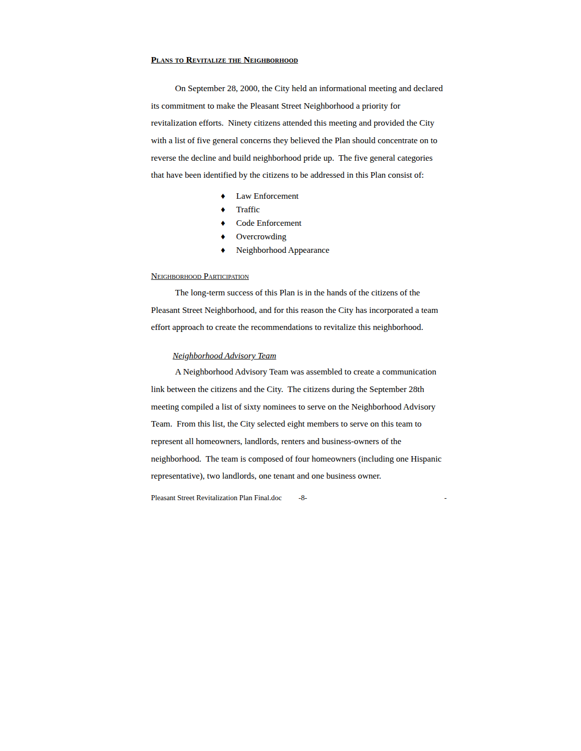Plans to Revitalize the Neighborhood
On September 28, 2000, the City held an informational meeting and declared its commitment to make the Pleasant Street Neighborhood a priority for revitalization efforts. Ninety citizens attended this meeting and provided the City with a list of five general concerns they believed the Plan should concentrate on to reverse the decline and build neighborhood pride up. The five general categories that have been identified by the citizens to be addressed in this Plan consist of:
Law Enforcement
Traffic
Code Enforcement
Overcrowding
Neighborhood Appearance
Neighborhood Participation
The long-term success of this Plan is in the hands of the citizens of the Pleasant Street Neighborhood, and for this reason the City has incorporated a team effort approach to create the recommendations to revitalize this neighborhood.
Neighborhood Advisory Team
A Neighborhood Advisory Team was assembled to create a communication link between the citizens and the City. The citizens during the September 28th meeting compiled a list of sixty nominees to serve on the Neighborhood Advisory Team. From this list, the City selected eight members to serve on this team to represent all homeowners, landlords, renters and business-owners of the neighborhood. The team is composed of four homeowners (including one Hispanic representative), two landlords, one tenant and one business owner.
Pleasant Street Revitalization Plan Final.doc -8- -